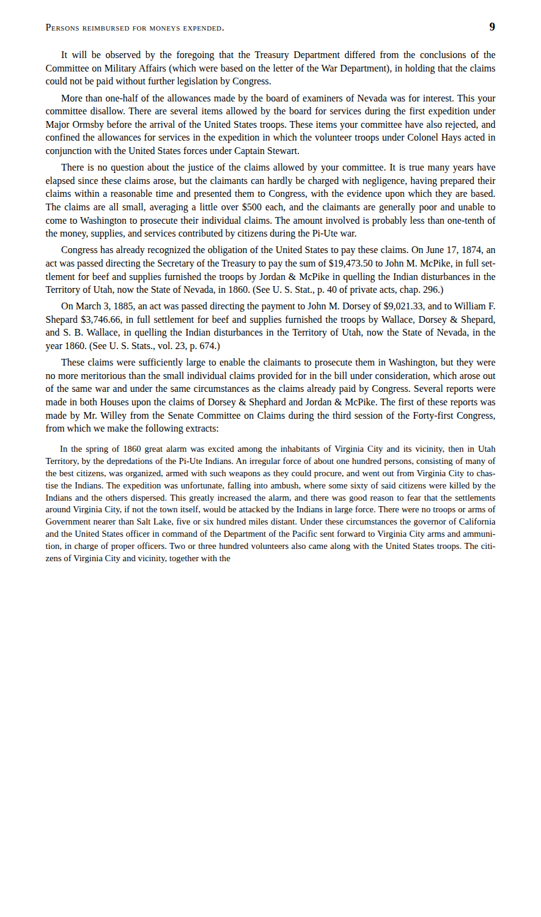Persons reimbursed for moneys expended. 9
It will be observed by the foregoing that the Treasury Department differed from the conclusions of the Committee on Military Affairs (which were based on the letter of the War Department), in holding that the claims could not be paid without further legislation by Congress.
More than one-half of the allowances made by the board of examiners of Nevada was for interest. This your committee disallow. There are several items allowed by the board for services during the first expedition under Major Ormsby before the arrival of the United States troops. These items your committee have also rejected, and confined the allowances for services in the expedition in which the volunteer troops under Colonel Hays acted in conjunction with the United States forces under Captain Stewart.
There is no question about the justice of the claims allowed by your committee. It is true many years have elapsed since these claims arose, but the claimants can hardly be charged with negligence, having prepared their claims within a reasonable time and presented them to Congress, with the evidence upon which they are based. The claims are all small, averaging a little over $500 each, and the claimants are generally poor and unable to come to Washington to prosecute their individual claims. The amount involved is probably less than one-tenth of the money, supplies, and services contributed by citizens during the Pi-Ute war.
Congress has already recognized the obligation of the United States to pay these claims. On June 17, 1874, an act was passed directing the Secretary of the Treasury to pay the sum of $19,473.50 to John M. McPike, in full settlement for beef and supplies furnished the troops by Jordan & McPike in quelling the Indian disturbances in the Territory of Utah, now the State of Nevada, in 1860. (See U. S. Stat., p. 40 of private acts, chap. 296.)
On March 3, 1885, an act was passed directing the payment to John M. Dorsey of $9,021.33, and to William F. Shepard $3,746.66, in full settlement for beef and supplies furnished the troops by Wallace, Dorsey & Shepard, and S. B. Wallace, in quelling the Indian disturbances in the Territory of Utah, now the State of Nevada, in the year 1860. (See U. S. Stats., vol. 23, p. 674.)
These claims were sufficiently large to enable the claimants to prosecute them in Washington, but they were no more meritorious than the small individual claims provided for in the bill under consideration, which arose out of the same war and under the same circumstances as the claims already paid by Congress. Several reports were made in both Houses upon the claims of Dorsey & Shephard and Jordan & McPike. The first of these reports was made by Mr. Willey from the Senate Committee on Claims during the third session of the Forty-first Congress, from which we make the following extracts:
In the spring of 1860 great alarm was excited among the inhabitants of Virginia City and its vicinity, then in Utah Territory, by the depredations of the Pi-Ute Indians. An irregular force of about one hundred persons, consisting of many of the best citizens, was organized, armed with such weapons as they could procure, and went out from Virginia City to chastise the Indians. The expedition was unfortunate, falling into ambush, where some sixty of said citizens were killed by the Indians and the others dispersed. This greatly increased the alarm, and there was good reason to fear that the settlements around Virginia City, if not the town itself, would be attacked by the Indians in large force. There were no troops or arms of Government nearer than Salt Lake, five or six hundred miles distant. Under these circumstances the governor of California and the United States officer in command of the Department of the Pacific sent forward to Virginia City arms and ammunition, in charge of proper officers. Two or three hundred volunteers also came along with the United States troops. The citizens of Virginia City and vicinity, together with the